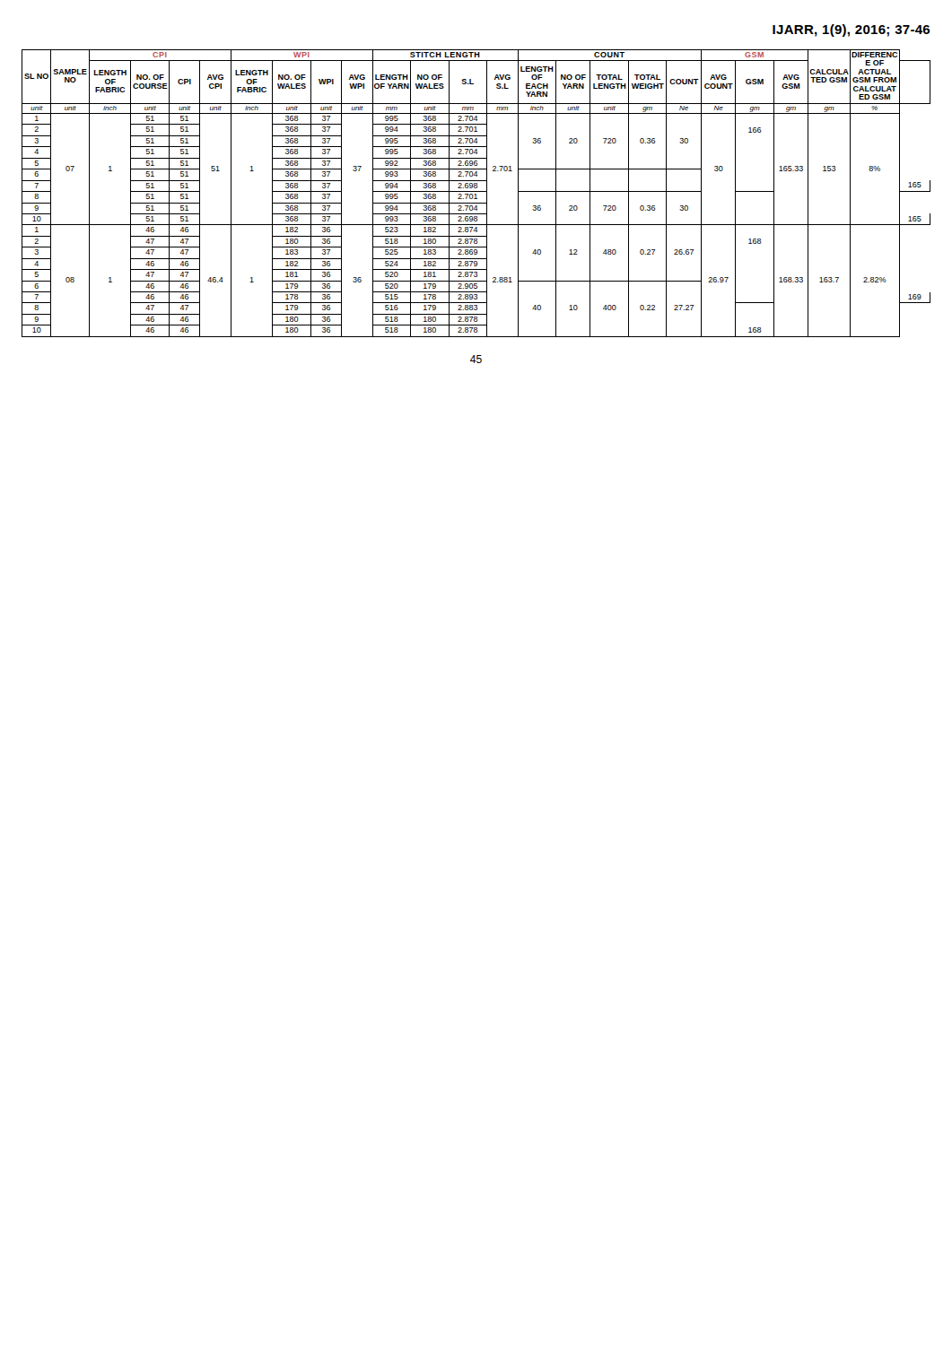IJARR, 1(9), 2016; 37-46
| SL NO | SAMPLE NO | CPI | WPI | STITCH LENGTH | COUNT | GSM | CALCULATED GSM | DIFFERENCE OF ACTUAL GSM FROM CALCULATED GSM |
| --- | --- | --- | --- | --- | --- | --- | --- | --- |
| LENGTH OF FABRIC | NO. OF COURSE | CPI | AVG CPI | LENGTH OF FABRIC | NO. OF WALES | WPI | AVG WPI | LENGTH OF YARN | NO OF WALES | S.L | AVG S.L | LENGTH OF EACH YARN | NO OF YARN | TOTAL LENGTH | TOTAL WEIGHT | COUNT | AVG COUNT | GSM | AVG GSM | |
| unit | unit | inch | unit | unit | unit | inch | unit | unit | unit | mm | unit | mm | mm | inch | unit | unit | gm | Ne | Ne | gm | gm | gm | % |
| 1 | 07 | 1 | 51 | 51 | 51 | 1 | 368 | 37 | 37 | 995 | 368 | 2.704 | 2.701 | 36 | 20 | 720 | 0.36 | 30 | 30 | 166 | 165.33 | 153 | 8% |
| 2 | 51 | 51 | 368 | 37 | 994 | 368 | 2.701 |
| 3 | 51 | 51 | 368 | 37 | 995 | 368 | 2.704 |
| 4 | 51 | 51 | 368 | 37 | 995 | 368 | 2.704 | |
| 5 | 51 | 51 | 368 | 37 | 992 | 368 | 2.696 |
| 6 | 51 | 51 | 368 | 37 | 993 | 368 | 2.704 | | | | | |
| 7 | 51 | 51 | 368 | 37 | 994 | 368 | 2.698 | 165 |
| 8 | 51 | 51 | 368 | 37 | 995 | 368 | 2.701 | 36 | 20 | 720 | 0.36 | 30 | |
| 9 | 51 | 51 | 368 | 37 | 994 | 368 | 2.704 |
| 10 | 51 | 51 | 368 | 37 | 993 | 368 | 2.698 | 165 |
| 1 | 08 | 1 | 46 | 46 | 46.4 | 1 | 182 | 36 | 36 | 523 | 182 | 2.874 | 2.881 | 40 | 12 | 480 | 0.27 | 26.67 | 26.97 | 168 | 168.33 | 163.7 | 2.82% |
| 2 | 47 | 47 | 180 | 36 | 518 | 180 | 2.878 |
| 3 | 47 | 47 | 183 | 37 | 525 | 183 | 2.869 |
| 4 | 46 | 46 | 182 | 36 | 524 | 182 | 2.879 | |
| 5 | 47 | 47 | 181 | 36 | 520 | 181 | 2.873 |
| 6 | 46 | 46 | 179 | 36 | 520 | 179 | 2.905 | 40 | 10 | 400 | 0.22 | 27.27 |
| 7 | 46 | 46 | 178 | 36 | 515 | 178 | 2.893 | 169 |
| 8 | 47 | 47 | 179 | 36 | 516 | 179 | 2.883 | |
| 9 | 46 | 46 | 180 | 36 | 518 | 180 | 2.878 |
| 10 | 46 | 46 | 180 | 36 | 518 | 180 | 2.878 | 168 |
45